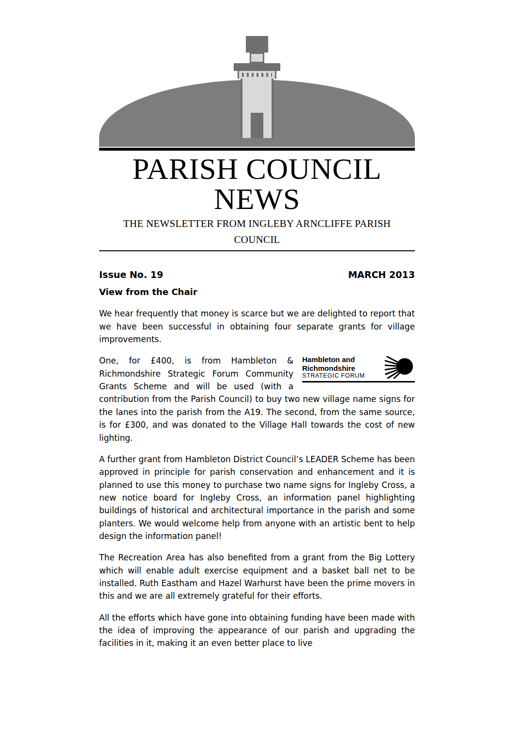PARISH COUNCIL NEWS
The Newsletter from Ingleby Arncliffe Parish Council
Issue No. 19 MARCH 2013
View from the Chair
We hear frequently that money is scarce but we are delighted to report that we have been successful in obtaining four separate grants for village improvements.
Hambleton and
Richmondshire
STRATEGIC FORUM
One, for £400, is from Hambleton & Richmondshire Strategic Forum Community Grants Scheme and will be used (with a contribution from the Parish Council) to buy two new village name signs for the lanes into the parish from the A19. The second, from the same source, is for £300, and was donated to the Village Hall towards the cost of new lighting.
A further grant from Hambleton District Council’s LEADER Scheme has been approved in principle for parish conservation and enhancement and it is planned to use this money to purchase two name signs for Ingleby Cross, a new notice board for Ingleby Cross, an information panel highlighting buildings of historical and architectural importance in the parish and some planters. We would welcome help from anyone with an artistic bent to help design the information panel!
The Recreation Area has also benefited from a grant from the Big Lottery which will enable adult exercise equipment and a basket ball net to be installed. Ruth Eastham and Hazel Warhurst have been the prime movers in this and we are all extremely grateful for their efforts.
All the efforts which have gone into obtaining funding have been made with the idea of improving the appearance of our parish and upgrading the facilities in it, making it an even better place to live